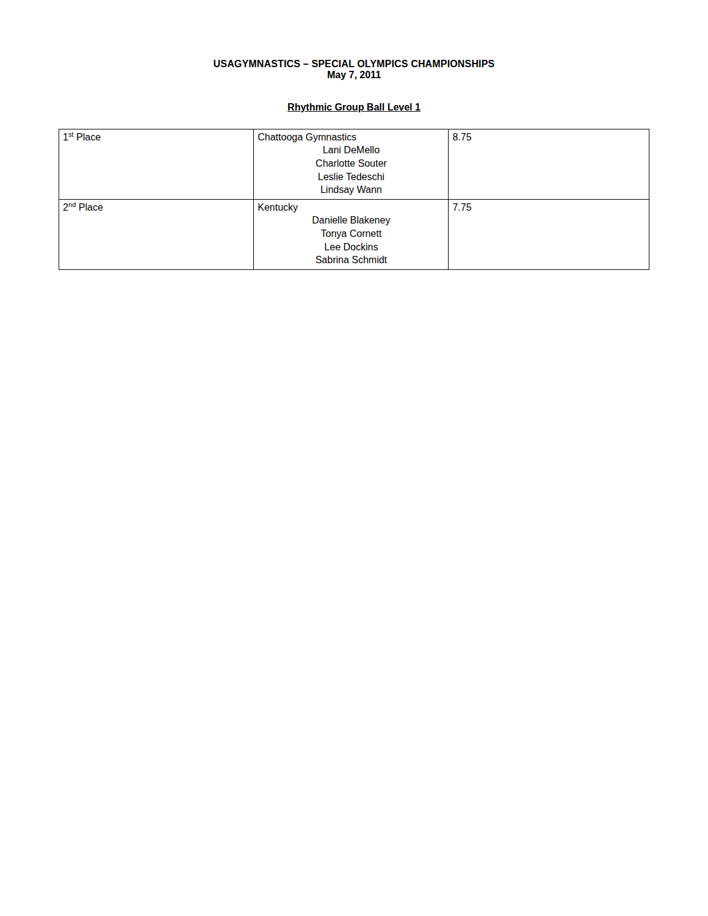USAGYMNASTICS – SPECIAL OLYMPICS CHAMPIONSHIPS
May 7, 2011
Rhythmic Group Ball Level 1
| 1 st Place | Chattooga Gymnastics Lani DeMello Charlotte Souter Leslie Tedeschi Lindsay Wann | 8.75 |
| 2 nd Place | Kentucky Danielle Blakeney Tonya Cornett Lee Dockins Sabrina Schmidt | 7.75 |